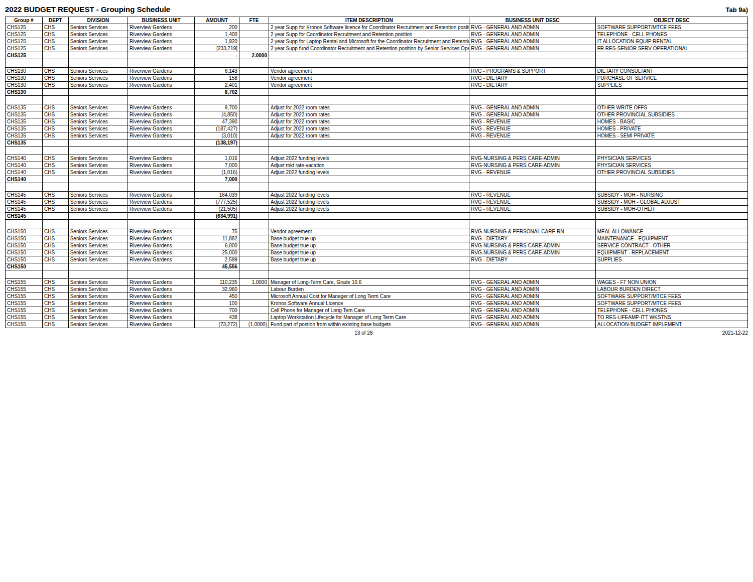2022 BUDGET REQUEST - Grouping Schedule
Tab 9a)
| Group # | DEPT | DIVISION | BUSINESS UNIT | AMOUNT | FTE | ITEM DESCRIPTION | BUSINESS UNIT DESC | OBJECT DESC |
| --- | --- | --- | --- | --- | --- | --- | --- | --- |
| CHS125 | CHS | Seniors Services | Riverview Gardens | 200 | | 2 year Supp for Kronos Software licence for Coordinator Recruitment and Retention position | RVG - GENERAL AND ADMIN | SOFTWARE SUPPORT/MTCE FEES |
| CHS125 | CHS | Seniors Services | Riverview Gardens | 1,400 | | 2 year Supp for Coordinator Recruitment and Retention position | RVG - GENERAL AND ADMIN | TELEPHONE - CELL PHONES |
| CHS125 | CHS | Seniors Services | Riverview Gardens | 1,920 | | 2 year Supp for Laptop Rental and Microsoft for the Coordinator Recruitment and Retention position | RVG - GENERAL AND ADMIN | IT ALLOCATION-EQUIP RENTAL |
| CHS125 | CHS | Seniors Services | Riverview Gardens | [233,719] | | 2 year Supp fund Coordinator Recruitment and Retention position by Senior Services Operations Reserve (17306) | RVG - GENERAL AND ADMIN | FR RES-SENIOR SERV OPERATIONAL |
| CHS125 | | | | - | 2.0000 | | | |
| CHS130 | CHS | Seniors Services | Riverview Gardens | 6,143 | | Vendor agreement | RVG - PROGRAMS & SUPPORT | DIETARY CONSULTANT |
| CHS130 | CHS | Seniors Services | Riverview Gardens | 158 | | Vendor agreement | RVG - DIETARY | PURCHASE OF SERVICE |
| CHS130 | CHS | Seniors Services | Riverview Gardens | 2,401 | | Vendor agreement | RVG - DIETARY | SUPPLIES |
| CHS130 | | | | 8,702 | | | | |
| CHS135 | CHS | Seniors Services | Riverview Gardens | 9,700 | | Adjust for 2022 room rates | RVG - GENERAL AND ADMIN | OTHER WRITE OFFS |
| CHS135 | CHS | Seniors Services | Riverview Gardens | (4,850) | | Adjust for 2022 room rates | RVG - GENERAL AND ADMIN | OTHER PROVINCIAL SUBSIDIES |
| CHS135 | CHS | Seniors Services | Riverview Gardens | 47,390 | | Adjust for 2022 room rates | RVG - REVENUE | HOMES - BASIC |
| CHS135 | CHS | Seniors Services | Riverview Gardens | (187,427) | | Adjust for 2022 room rates | RVG - REVENUE | HOMES - PRIVATE |
| CHS135 | CHS | Seniors Services | Riverview Gardens | (3,010) | | Adjust for 2022 room rates | RVG - REVENUE | HOMES - SEMI PRIVATE |
| CHS135 | | | | (138,197) | | | | |
| CHS140 | CHS | Seniors Services | Riverview Gardens | 1,016 | | Adjust 2022 funding levels | RVG-NURSING & PERS CARE-ADMIN | PHYSICIAN SERVICES |
| CHS140 | CHS | Seniors Services | Riverview Gardens | 7,000 | | Adjust mkt rate-vacation | RVG-NURSING & PERS CARE-ADMIN | PHYSICIAN SERVICES |
| CHS140 | CHS | Seniors Services | Riverview Gardens | (1,016) | | Adjust 2022 funding levels | RVG - REVENUE | OTHER PROVINCIAL SUBSIDIES |
| CHS140 | | | | 7,000 | | | | |
| CHS145 | CHS | Seniors Services | Riverview Gardens | 164,039 | | Adjust 2022 funding levels | RVG - REVENUE | SUBSIDY - MOH - NURSING |
| CHS145 | CHS | Seniors Services | Riverview Gardens | (777,525) | | Adjust 2022 funding levels | RVG - REVENUE | SUBSIDY - MOH - GLOBAL ADJUST |
| CHS145 | CHS | Seniors Services | Riverview Gardens | (21,505) | | Adjust 2022 funding levels | RVG - REVENUE | SUBSIDY - MOH-OTHER |
| CHS145 | | | | (634,991) | | | | |
| CHS150 | CHS | Seniors Services | Riverview Gardens | 75 | | Vendor agreement | RVG-NURSING & PERSONAL CARE RN | MEAL ALLOWANCE |
| CHS150 | CHS | Seniors Services | Riverview Gardens | 11,882 | | Base budget true up | RVG - DIETARY | MAINTENANCE - EQUIPMENT |
| CHS150 | CHS | Seniors Services | Riverview Gardens | 6,000 | | Base budget true up | RVG-NURSING & PERS CARE-ADMIN | SERVICE CONTRACT - OTHER |
| CHS150 | CHS | Seniors Services | Riverview Gardens | 25,000 | | Base budget true up | RVG-NURSING & PERS CARE-ADMIN | EQUIPMENT - REPLACEMENT |
| CHS150 | CHS | Seniors Services | Riverview Gardens | 2,599 | | Base budget true up | RVG - DIETARY | SUPPLIES |
| CHS150 | | | | 45,556 | | | | |
| CHS155 | CHS | Seniors Services | Riverview Gardens | 110,235 | 1.0000 | Manager of Long-Term Care, Grade 10.6 | RVG - GENERAL AND ADMIN | WAGES - FT NON UNION |
| CHS155 | CHS | Seniors Services | Riverview Gardens | 32,960 | | Labour Burden | RVG - GENERAL AND ADMIN | LABOUR BURDEN DIRECT |
| CHS155 | CHS | Seniors Services | Riverview Gardens | 450 | | Microsoft Annual Cost for Manager of Long Term Care | RVG - GENERAL AND ADMIN | SOFTWARE SUPPORT/MTCE FEES |
| CHS155 | CHS | Seniors Services | Riverview Gardens | 100 | | Kronos Software Annual Licence | RVG - GENERAL AND ADMIN | SOFTWARE SUPPORT/MTCE FEES |
| CHS155 | CHS | Seniors Services | Riverview Gardens | 700 | | Cell Phone for Manager of Long Tem Care | RVG - GENERAL AND ADMIN | TELEPHONE - CELL PHONES |
| CHS155 | CHS | Seniors Services | Riverview Gardens | 438 | | Laptop Workstation Lifecycle for Manager of Long Term Care | RVG - GENERAL AND ADMIN | TO RES-LIFEAMP-ITT WKSTNS |
| CHS155 | CHS | Seniors Services | Riverview Gardens | (73,272) | (1.0000) | Fund part of postion from within existing base budgets | RVG - GENERAL AND ADMIN | ALLOCATION-BUDGET IMPLEMENT |
13 of 28
2021-12-22